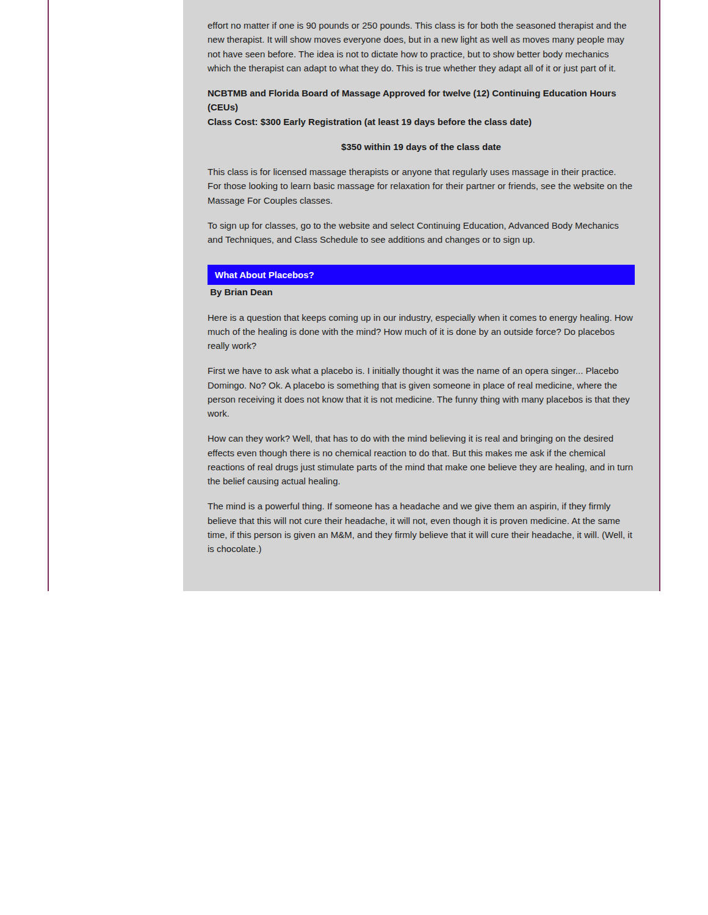effort no matter if one is 90 pounds or 250 pounds. This class is for both the seasoned therapist and the new therapist. It will show moves everyone does, but in a new light as well as moves many people may not have seen before. The idea is not to dictate how to practice, but to show better body mechanics which the therapist can adapt to what they do. This is true whether they adapt all of it or just part of it.
NCBTMB and Florida Board of Massage Approved for twelve (12) Continuing Education Hours (CEUs)
Class Cost: $300 Early Registration (at least 19 days before the class date)
$350 within 19 days of the class date
This class is for licensed massage therapists or anyone that regularly uses massage in their practice. For those looking to learn basic massage for relaxation for their partner or friends, see the website on the Massage For Couples classes.
To sign up for classes, go to the website and select Continuing Education, Advanced Body Mechanics and Techniques, and Class Schedule to see additions and changes or to sign up.
What About Placebos?
By Brian Dean
Here is a question that keeps coming up in our industry, especially when it comes to energy healing. How much of the healing is done with the mind? How much of it is done by an outside force? Do placebos really work?
First we have to ask what a placebo is. I initially thought it was the name of an opera singer... Placebo Domingo. No? Ok. A placebo is something that is given someone in place of real medicine, where the person receiving it does not know that it is not medicine. The funny thing with many placebos is that they work.
How can they work? Well, that has to do with the mind believing it is real and bringing on the desired effects even though there is no chemical reaction to do that. But this makes me ask if the chemical reactions of real drugs just stimulate parts of the mind that make one believe they are healing, and in turn the belief causing actual healing.
The mind is a powerful thing. If someone has a headache and we give them an aspirin, if they firmly believe that this will not cure their headache, it will not, even though it is proven medicine. At the same time, if this person is given an M&M, and they firmly believe that it will cure their headache, it will. (Well, it is chocolate.)